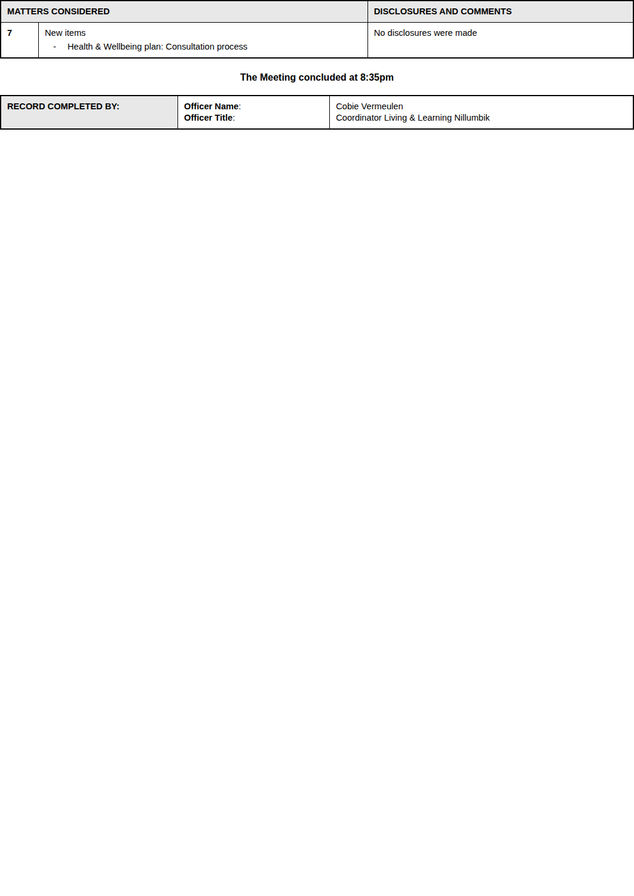| MATTERS CONSIDERED | DISCLOSURES AND COMMENTS |
| --- | --- |
| 7 | New items Health & Wellbeing plan: Consultation process | No disclosures were made |
The Meeting concluded at 8:35pm
| RECORD COMPLETED BY: | Officer Name : Officer Title : | Cobie Vermeulen Coordinator Living & Learning Nillumbik |